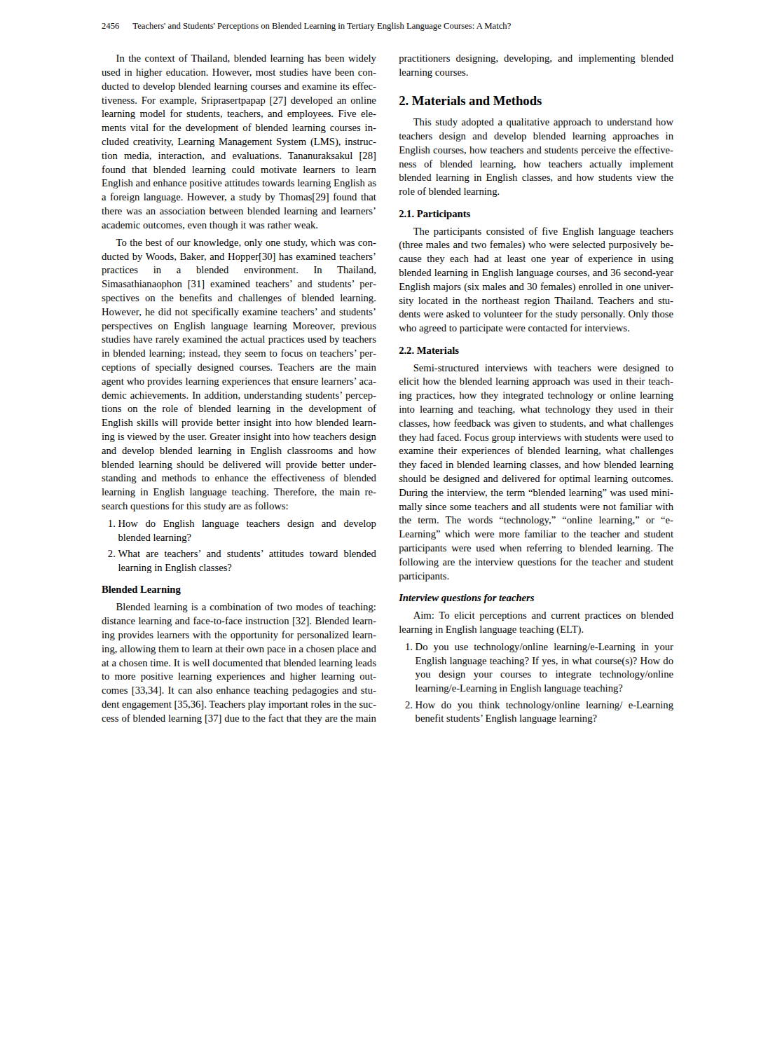2456 Teachers' and Students' Perceptions on Blended Learning in Tertiary English Language Courses: A Match?
In the context of Thailand, blended learning has been widely used in higher education. However, most studies have been conducted to develop blended learning courses and examine its effectiveness. For example, Sriprasertpapap [27] developed an online learning model for students, teachers, and employees. Five elements vital for the development of blended learning courses included creativity, Learning Management System (LMS), instruction media, interaction, and evaluations. Tananuraksakul [28] found that blended learning could motivate learners to learn English and enhance positive attitudes towards learning English as a foreign language. However, a study by Thomas[29] found that there was an association between blended learning and learners’ academic outcomes, even though it was rather weak.
To the best of our knowledge, only one study, which was conducted by Woods, Baker, and Hopper[30] has examined teachers’ practices in a blended environment. In Thailand, Simasathianaophon [31] examined teachers’ and students’ perspectives on the benefits and challenges of blended learning. However, he did not specifically examine teachers’ and students’ perspectives on English language learning Moreover, previous studies have rarely examined the actual practices used by teachers in blended learning; instead, they seem to focus on teachers’ perceptions of specially designed courses. Teachers are the main agent who provides learning experiences that ensure learners’ academic achievements. In addition, understanding students’ perceptions on the role of blended learning in the development of English skills will provide better insight into how blended learning is viewed by the user. Greater insight into how teachers design and develop blended learning in English classrooms and how blended learning should be delivered will provide better understanding and methods to enhance the effectiveness of blended learning in English language teaching. Therefore, the main research questions for this study are as follows:
How do English language teachers design and develop blended learning?
What are teachers’ and students’ attitudes toward blended learning in English classes?
Blended Learning
Blended learning is a combination of two modes of teaching: distance learning and face-to-face instruction [32]. Blended learning provides learners with the opportunity for personalized learning, allowing them to learn at their own pace in a chosen place and at a chosen time. It is well documented that blended learning leads to more positive learning experiences and higher learning outcomes [33,34]. It can also enhance teaching pedagogies and student engagement [35,36]. Teachers play important roles in the success of blended learning [37] due to the fact that they are the main practitioners designing, developing, and implementing blended learning courses.
2. Materials and Methods
This study adopted a qualitative approach to understand how teachers design and develop blended learning approaches in English courses, how teachers and students perceive the effectiveness of blended learning, how teachers actually implement blended learning in English classes, and how students view the role of blended learning.
2.1. Participants
The participants consisted of five English language teachers (three males and two females) who were selected purposively because they each had at least one year of experience in using blended learning in English language courses, and 36 second-year English majors (six males and 30 females) enrolled in one university located in the northeast region Thailand. Teachers and students were asked to volunteer for the study personally. Only those who agreed to participate were contacted for interviews.
2.2. Materials
Semi-structured interviews with teachers were designed to elicit how the blended learning approach was used in their teaching practices, how they integrated technology or online learning into learning and teaching, what technology they used in their classes, how feedback was given to students, and what challenges they had faced. Focus group interviews with students were used to examine their experiences of blended learning, what challenges they faced in blended learning classes, and how blended learning should be designed and delivered for optimal learning outcomes. During the interview, the term “blended learning” was used minimally since some teachers and all students were not familiar with the term. The words “technology,” “online learning,” or “e-Learning” which were more familiar to the teacher and student participants were used when referring to blended learning. The following are the interview questions for the teacher and student participants.
Interview questions for teachers
Aim: To elicit perceptions and current practices on blended learning in English language teaching (ELT).
Do you use technology/online learning/e-Learning in your English language teaching? If yes, in what course(s)? How do you design your courses to integrate technology/online learning/e-Learning in English language teaching?
How do you think technology/online learning/ e-Learning benefit students’ English language learning?